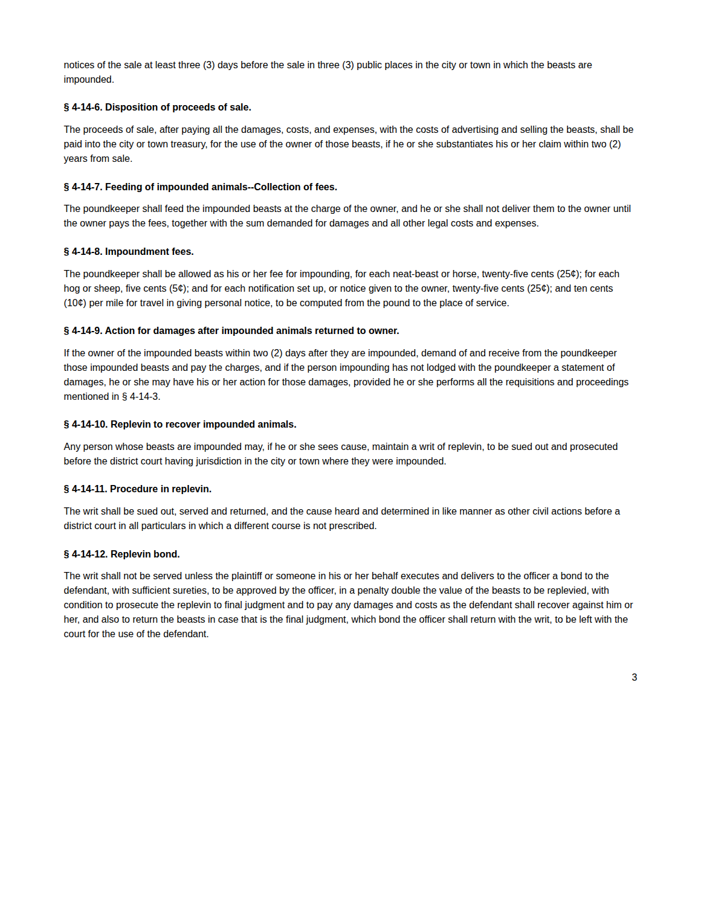notices of the sale at least three (3) days before the sale in three (3) public places in the city or town in which the beasts are impounded.
§ 4-14-6. Disposition of proceeds of sale.
The proceeds of sale, after paying all the damages, costs, and expenses, with the costs of advertising and selling the beasts, shall be paid into the city or town treasury, for the use of the owner of those beasts, if he or she substantiates his or her claim within two (2) years from sale.
§ 4-14-7. Feeding of impounded animals--Collection of fees.
The poundkeeper shall feed the impounded beasts at the charge of the owner, and he or she shall not deliver them to the owner until the owner pays the fees, together with the sum demanded for damages and all other legal costs and expenses.
§ 4-14-8. Impoundment fees.
The poundkeeper shall be allowed as his or her fee for impounding, for each neat-beast or horse, twenty-five cents (25¢); for each hog or sheep, five cents (5¢); and for each notification set up, or notice given to the owner, twenty-five cents (25¢); and ten cents (10¢) per mile for travel in giving personal notice, to be computed from the pound to the place of service.
§ 4-14-9. Action for damages after impounded animals returned to owner.
If the owner of the impounded beasts within two (2) days after they are impounded, demand of and receive from the poundkeeper those impounded beasts and pay the charges, and if the person impounding has not lodged with the poundkeeper a statement of damages, he or she may have his or her action for those damages, provided he or she performs all the requisitions and proceedings mentioned in § 4-14-3.
§ 4-14-10. Replevin to recover impounded animals.
Any person whose beasts are impounded may, if he or she sees cause, maintain a writ of replevin, to be sued out and prosecuted before the district court having jurisdiction in the city or town where they were impounded.
§ 4-14-11. Procedure in replevin.
The writ shall be sued out, served and returned, and the cause heard and determined in like manner as other civil actions before a district court in all particulars in which a different course is not prescribed.
§ 4-14-12. Replevin bond.
The writ shall not be served unless the plaintiff or someone in his or her behalf executes and delivers to the officer a bond to the defendant, with sufficient sureties, to be approved by the officer, in a penalty double the value of the beasts to be replevied, with condition to prosecute the replevin to final judgment and to pay any damages and costs as the defendant shall recover against him or her, and also to return the beasts in case that is the final judgment, which bond the officer shall return with the writ, to be left with the court for the use of the defendant.
3